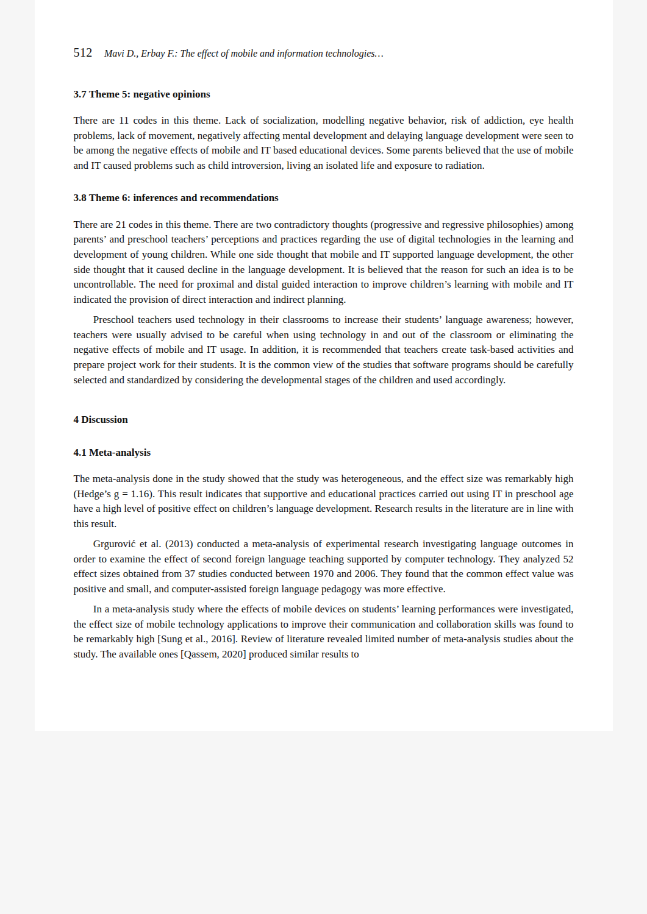512 Mavi D., Erbay F.: The effect of mobile and information technologies…
3.7 Theme 5: negative opinions
There are 11 codes in this theme. Lack of socialization, modelling negative behavior, risk of addiction, eye health problems, lack of movement, negatively affecting mental development and delaying language development were seen to be among the negative effects of mobile and IT based educational devices. Some parents believed that the use of mobile and IT caused problems such as child introversion, living an isolated life and exposure to radiation.
3.8 Theme 6: inferences and recommendations
There are 21 codes in this theme. There are two contradictory thoughts (progressive and regressive philosophies) among parents’ and preschool teachers’ perceptions and practices regarding the use of digital technologies in the learning and development of young children. While one side thought that mobile and IT supported language development, the other side thought that it caused decline in the language development. It is believed that the reason for such an idea is to be uncontrollable. The need for proximal and distal guided interaction to improve children’s learning with mobile and IT indicated the provision of direct interaction and indirect planning.
Preschool teachers used technology in their classrooms to increase their students’ language awareness; however, teachers were usually advised to be careful when using technology in and out of the classroom or eliminating the negative effects of mobile and IT usage. In addition, it is recommended that teachers create task-based activities and prepare project work for their students. It is the common view of the studies that software programs should be carefully selected and standardized by considering the developmental stages of the children and used accordingly.
4 Discussion
4.1 Meta-analysis
The meta-analysis done in the study showed that the study was heterogeneous, and the effect size was remarkably high (Hedge’s g = 1.16). This result indicates that supportive and educational practices carried out using IT in preschool age have a high level of positive effect on children’s language development. Research results in the literature are in line with this result.
Grgurović et al. (2013) conducted a meta-analysis of experimental research investigating language outcomes in order to examine the effect of second foreign language teaching supported by computer technology. They analyzed 52 effect sizes obtained from 37 studies conducted between 1970 and 2006. They found that the common effect value was positive and small, and computer-assisted foreign language pedagogy was more effective.
In a meta-analysis study where the effects of mobile devices on students’ learning performances were investigated, the effect size of mobile technology applications to improve their communication and collaboration skills was found to be remarkably high [Sung et al., 2016]. Review of literature revealed limited number of meta-analysis studies about the study. The available ones [Qassem, 2020] produced similar results to